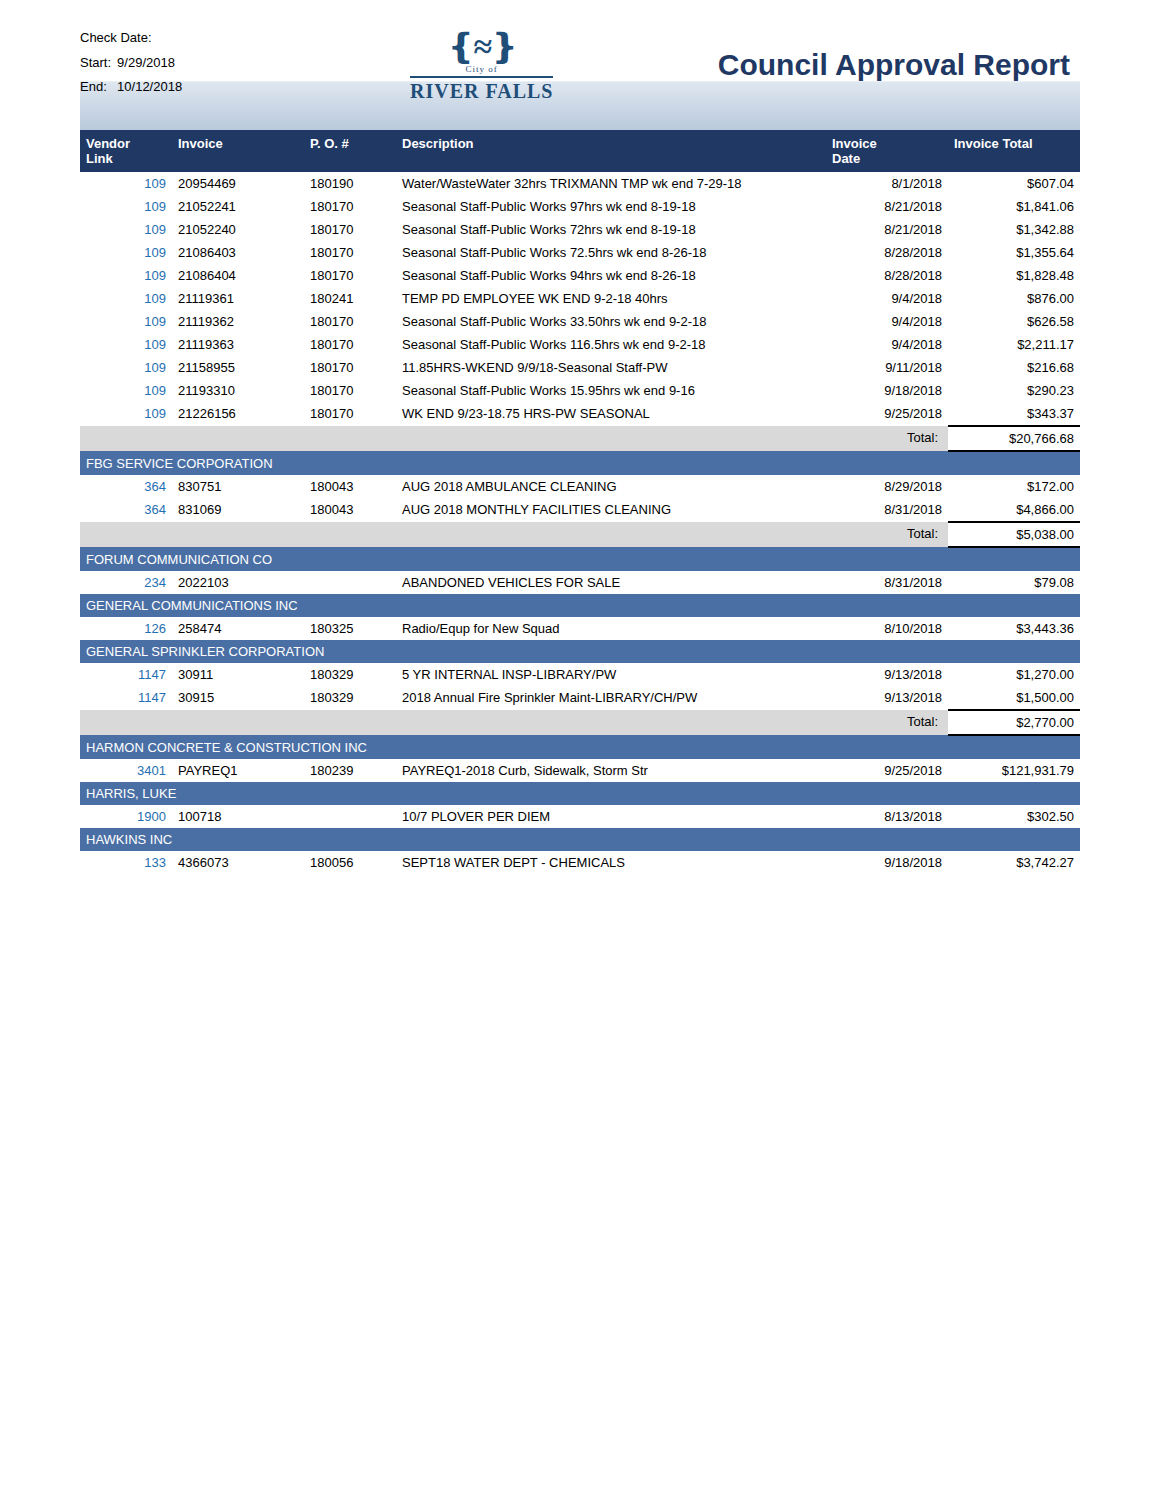| Check Date: |
| Start: | 9/29/2018 |
| End: | 10/12/2018 |
❴≈❵
City of
RIVER FALLS
Council Approval Report
| Vendor Link | Invoice | P. O. # | Description | Invoice Date | Invoice Total |
| --- | --- | --- | --- | --- | --- |
| 109 | 20954469 | 180190 | Water/WasteWater 32hrs TRIXMANN TMP wk end 7-29-18 | 8/1/2018 | $607.04 |
| 109 | 21052241 | 180170 | Seasonal Staff-Public Works 97hrs wk end 8-19-18 | 8/21/2018 | $1,841.06 |
| 109 | 21052240 | 180170 | Seasonal Staff-Public Works 72hrs wk end 8-19-18 | 8/21/2018 | $1,342.88 |
| 109 | 21086403 | 180170 | Seasonal Staff-Public Works 72.5hrs wk end 8-26-18 | 8/28/2018 | $1,355.64 |
| 109 | 21086404 | 180170 | Seasonal Staff-Public Works 94hrs wk end 8-26-18 | 8/28/2018 | $1,828.48 |
| 109 | 21119361 | 180241 | TEMP PD EMPLOYEE WK END 9-2-18 40hrs | 9/4/2018 | $876.00 |
| 109 | 21119362 | 180170 | Seasonal Staff-Public Works 33.50hrs wk end 9-2-18 | 9/4/2018 | $626.58 |
| 109 | 21119363 | 180170 | Seasonal Staff-Public Works 116.5hrs wk end 9-2-18 | 9/4/2018 | $2,211.17 |
| 109 | 21158955 | 180170 | 11.85HRS-WKEND 9/9/18-Seasonal Staff-PW | 9/11/2018 | $216.68 |
| 109 | 21193310 | 180170 | Seasonal Staff-Public Works 15.95hrs wk end 9-16 | 9/18/2018 | $290.23 |
| 109 | 21226156 | 180170 | WK END 9/23-18.75 HRS-PW SEASONAL | 9/25/2018 | $343.37 |
| | | | | Total: | $20,766.68 |
| FBG SERVICE CORPORATION |
| 364 | 830751 | 180043 | AUG 2018 AMBULANCE CLEANING | 8/29/2018 | $172.00 |
| 364 | 831069 | 180043 | AUG 2018 MONTHLY FACILITIES CLEANING | 8/31/2018 | $4,866.00 |
| | | | | Total: | $5,038.00 |
| FORUM COMMUNICATION CO |
| 234 | 2022103 | | ABANDONED VEHICLES FOR SALE | 8/31/2018 | $79.08 |
| GENERAL COMMUNICATIONS INC |
| 126 | 258474 | 180325 | Radio/Equp for New Squad | 8/10/2018 | $3,443.36 |
| GENERAL SPRINKLER CORPORATION |
| 1147 | 30911 | 180329 | 5 YR INTERNAL INSP-LIBRARY/PW | 9/13/2018 | $1,270.00 |
| 1147 | 30915 | 180329 | 2018 Annual Fire Sprinkler Maint-LIBRARY/CH/PW | 9/13/2018 | $1,500.00 |
| | | | | Total: | $2,770.00 |
| HARMON CONCRETE & CONSTRUCTION INC |
| 3401 | PAYREQ1 | 180239 | PAYREQ1-2018 Curb, Sidewalk, Storm Str | 9/25/2018 | $121,931.79 |
| HARRIS, LUKE |
| 1900 | 100718 | | 10/7 PLOVER PER DIEM | 8/13/2018 | $302.50 |
| HAWKINS INC |
| 133 | 4366073 | 180056 | SEPT18 WATER DEPT - CHEMICALS | 9/18/2018 | $3,742.27 |